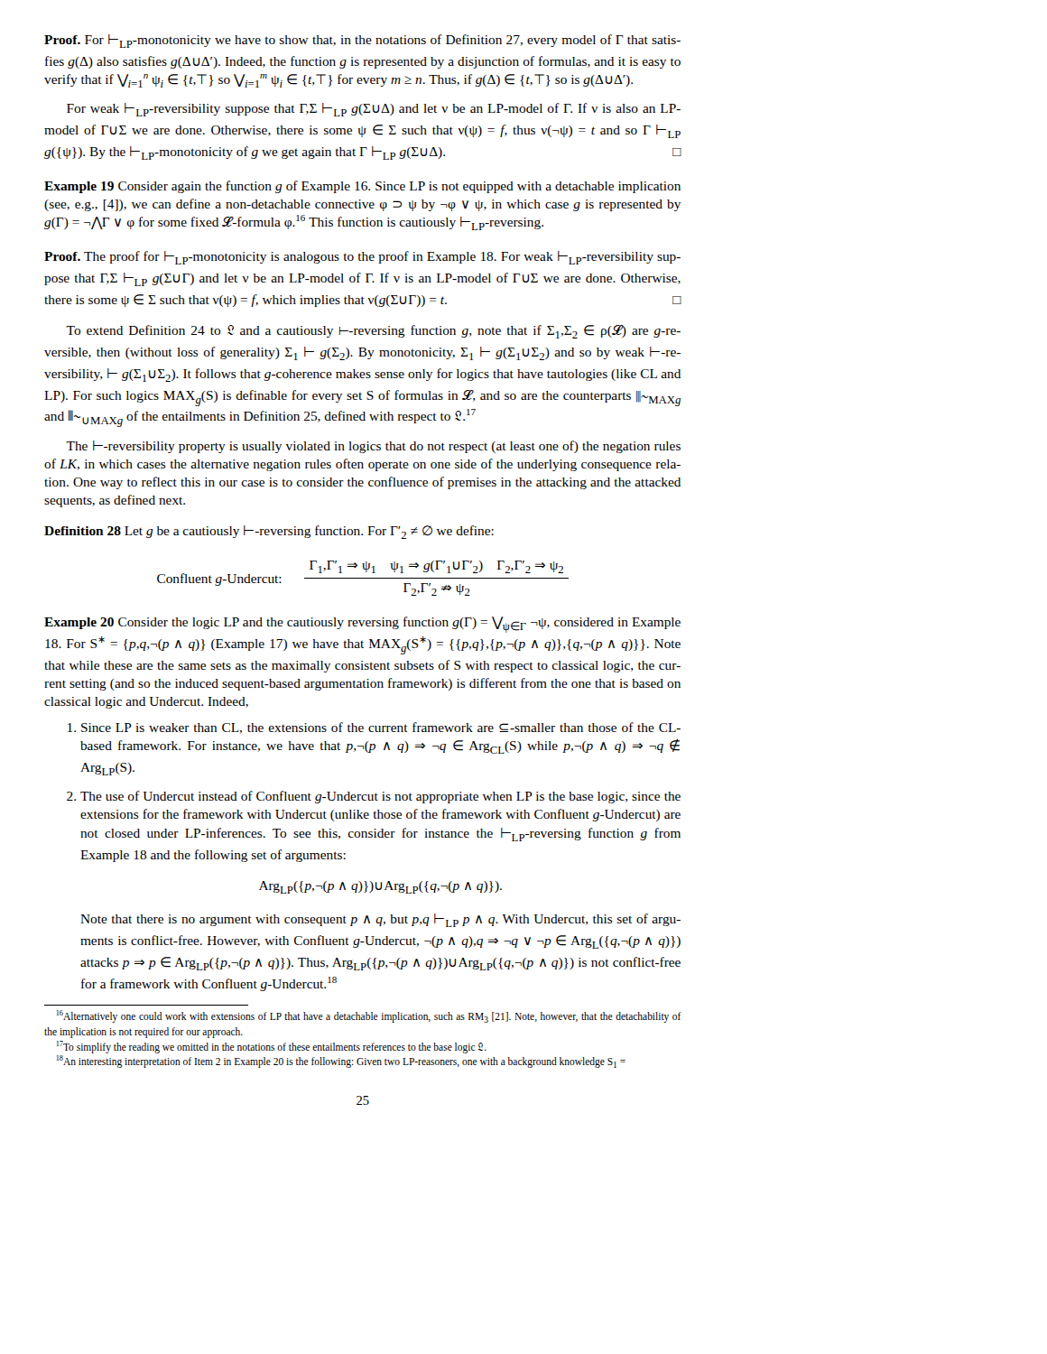Proof. For ⊢LP-monotonicity we have to show that, in the notations of Definition 27, every model of Γ that satisfies g(Δ) also satisfies g(Δ∪Δ′). Indeed, the function g is represented by a disjunction of formulas, and it is easy to verify that if ⋁i=1n ψi ∈ {t,⊤} so ⋁i=1m ψi ∈ {t,⊤} for every m ≥ n. Thus, if g(Δ) ∈ {t,⊤} so is g(Δ∪Δ′).
For weak ⊢LP-reversibility suppose that Γ,Σ ⊢LP g(Σ∪Δ) and let ν be an LP-model of Γ. If ν is also an LP-model of Γ∪Σ we are done. Otherwise, there is some ψ ∈ Σ such that ν(ψ) = f, thus ν(¬ψ) = t and so Γ ⊢LP g({ψ}). By the ⊢LP-monotonicity of g we get again that Γ ⊢LP g(Σ∪Δ). □
Example 19 Consider again the function g of Example 16. Since LP is not equipped with a detachable implication (see, e.g., [4]), we can define a non-detachable connective φ ⊃ ψ by ¬φ ∨ ψ, in which case g is represented by g(Γ) = ¬⋀Γ ∨ φ for some fixed 𝓛-formula φ.16 This function is cautiously ⊢LP-reversing.
Proof. The proof for ⊢LP-monotonicity is analogous to the proof in Example 18. For weak ⊢LP-reversibility suppose that Γ,Σ ⊢LP g(Σ∪Γ) and let ν be an LP-model of Γ. If ν is an LP-model of Γ∪Σ we are done. Otherwise, there is some ψ ∈ Σ such that ν(ψ) = f, which implies that ν(g(Σ∪Γ)) = t. □
To extend Definition 24 to 𝔏 and a cautiously ⊢-reversing function g, note that if Σ1,Σ2 ∈ ρ(𝓛) are g-reversible, then (without loss of generality) Σ1 ⊢ g(Σ2). By monotonicity, Σ1 ⊢ g(Σ1∪Σ2) and so by weak ⊢-reversibility, ⊢ g(Σ1∪Σ2). It follows that g-coherence makes sense only for logics that have tautologies (like CL and LP). For such logics MAXg(S) is definable for every set S of formulas in 𝓛, and so are the counterparts ⫴∼MAXg and ⫴∼∪MAXg of the entailments in Definition 25, defined with respect to 𝔏.17
The ⊢-reversibility property is usually violated in logics that do not respect (at least one of) the negation rules of LK, in which cases the alternative negation rules often operate on one side of the underlying consequence relation. One way to reflect this in our case is to consider the confluence of premises in the attacking and the attacked sequents, as defined next.
Definition 28 Let g be a cautiously ⊢-reversing function. For Γ′2 ≠ ∅ we define:
Confluent g-Undercut: Γ1,Γ′1 ⇒ ψ1 ψ1 ⇒ g(Γ′1∪Γ′2) Γ2,Γ′2 ⇒ ψ2 Γ2,Γ′2 ⇏ ψ2
Example 20 Consider the logic LP and the cautiously reversing function g(Γ) = ⋁ψ∈Γ ¬ψ, considered in Example 18. For S∗ = {p,q,¬(p ∧ q)} (Example 17) we have that MAXg(S∗) = {{p,q},{p,¬(p ∧ q)},{q,¬(p ∧ q)}}. Note that while these are the same sets as the maximally consistent subsets of S with respect to classical logic, the current setting (and so the induced sequent-based argumentation framework) is different from the one that is based on classical logic and Undercut. Indeed,
Since LP is weaker than CL, the extensions of the current framework are ⊆-smaller than those of the CL-based framework. For instance, we have that p,¬(p ∧ q) ⇒ ¬q ∈ ArgCL(S) while p,¬(p ∧ q) ⇒ ¬q ∉ ArgLP(S).
The use of Undercut instead of Confluent g-Undercut is not appropriate when LP is the base logic, since the extensions for the framework with Undercut (unlike those of the framework with Confluent g-Undercut) are not closed under LP-inferences. To see this, consider for instance the ⊢LP-reversing function g from Example 18 and the following set of arguments:
ArgLP({p,¬(p ∧ q)})∪ArgLP({q,¬(p ∧ q)}).
Note that there is no argument with consequent p ∧ q, but p,q ⊢LP p ∧ q. With Undercut, this set of arguments is conflict-free. However, with Confluent g-Undercut, ¬(p ∧ q),q ⇒ ¬q ∨ ¬p ∈ ArgL({q,¬(p ∧ q)}) attacks p ⇒ p ∈ ArgLP({p,¬(p ∧ q)}). Thus, ArgLP({p,¬(p ∧ q)})∪ArgLP({q,¬(p ∧ q)}) is not conflict-free for a framework with Confluent g-Undercut.18
16Alternatively one could work with extensions of LP that have a detachable implication, such as RM3 [21]. Note, however, that the detachability of the implication is not required for our approach.
17To simplify the reading we omitted in the notations of these entailments references to the base logic 𝔏.
18An interesting interpretation of Item 2 in Example 20 is the following: Given two LP-reasoners, one with a background knowledge S1 =
25